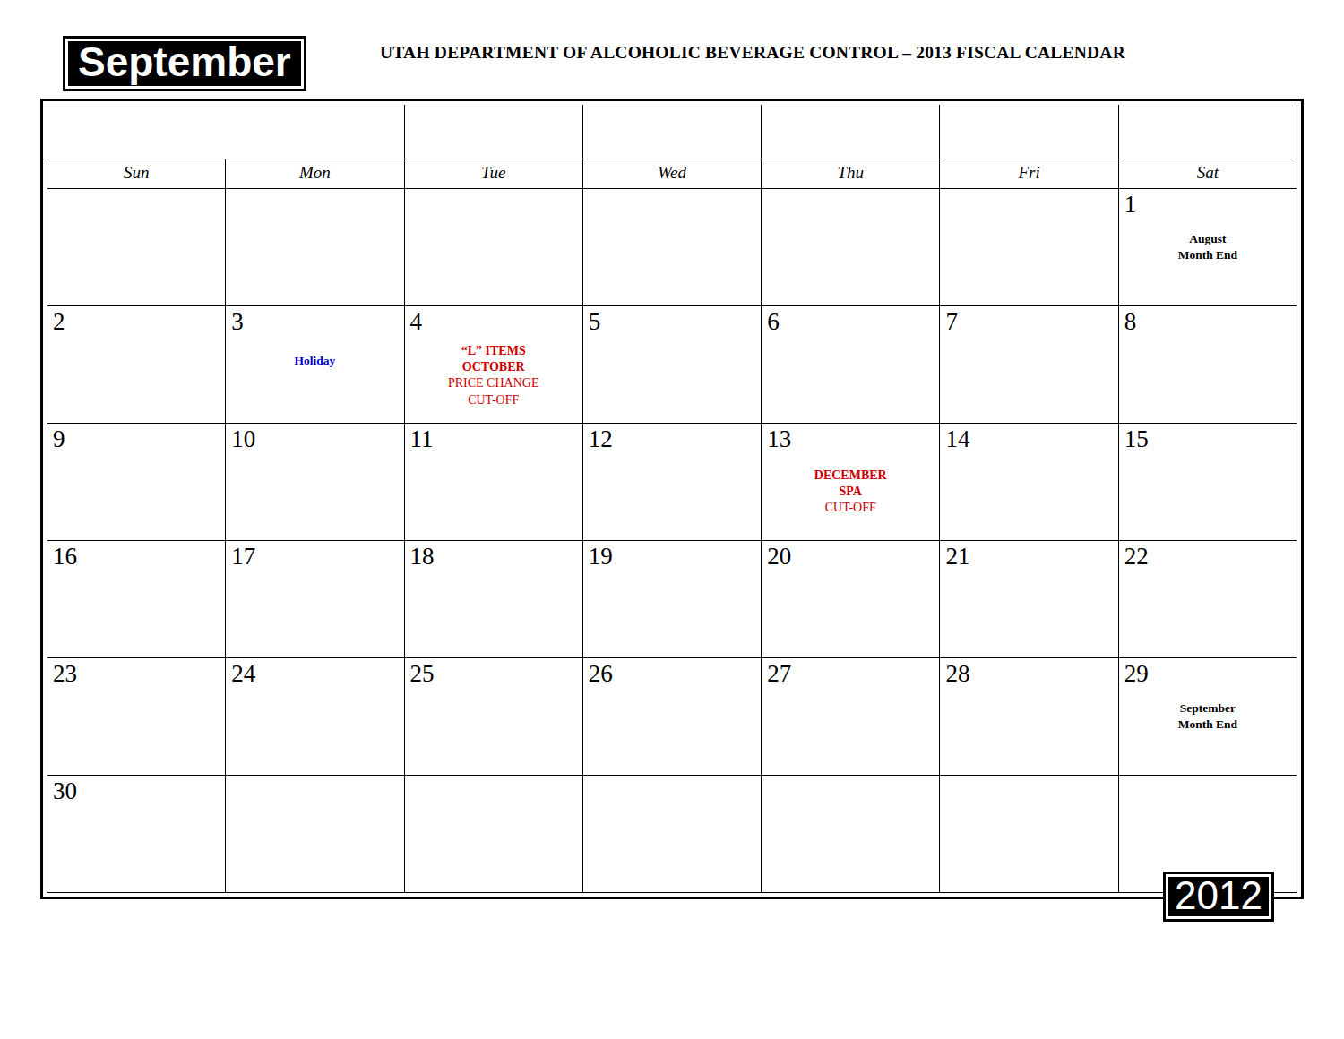September
UTAH DEPARTMENT OF ALCOHOLIC BEVERAGE CONTROL – 2013 FISCAL CALENDAR
| Sun | Mon | Tue | Wed | Thu | Fri | Sat |
| --- | --- | --- | --- | --- | --- | --- |
| | | | | | | 1 August Month End |
| 2 | 3 Holiday | 4 “L” ITEMS OCTOBER PRICE CHANGE CUT-OFF | 5 | 6 | 7 | 8 |
| 9 | 10 | 11 | 12 | 13 DECEMBER SPA CUT-OFF | 14 | 15 |
| 16 | 17 | 18 | 19 | 20 | 21 | 22 |
| 23 | 24 | 25 | 26 | 27 | 28 | 29 September Month End |
| 30 | | | | | | |
2012